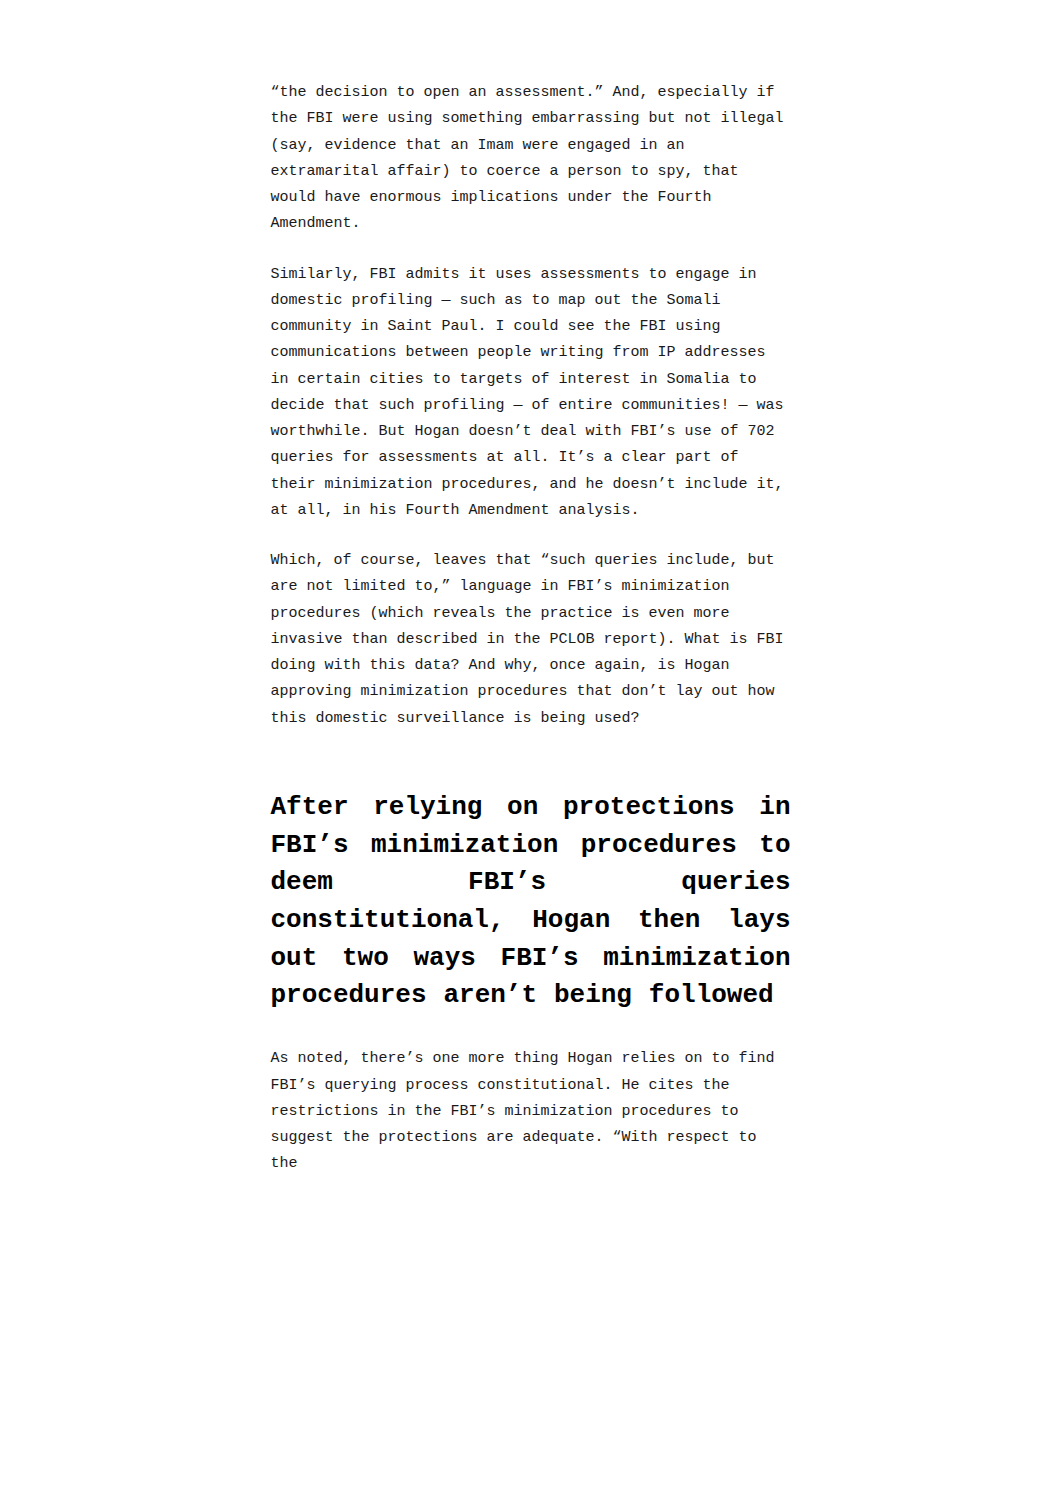“the decision to open an assessment.” And, especially if the FBI were using something embarrassing but not illegal (say, evidence that an Imam were engaged in an extramarital affair) to coerce a person to spy, that would have enormous implications under the Fourth Amendment.
Similarly, FBI admits it uses assessments to engage in domestic profiling — such as to map out the Somali community in Saint Paul. I could see the FBI using communications between people writing from IP addresses in certain cities to targets of interest in Somalia to decide that such profiling — of entire communities! — was worthwhile. But Hogan doesn’t deal with FBI’s use of 702 queries for assessments at all. It’s a clear part of their minimization procedures, and he doesn’t include it, at all, in his Fourth Amendment analysis.
Which, of course, leaves that “such queries include, but are not limited to,” language in FBI’s minimization procedures (which reveals the practice is even more invasive than described in the PCLOB report). What is FBI doing with this data? And why, once again, is Hogan approving minimization procedures that don’t lay out how this domestic surveillance is being used?
After relying on protections in FBI’s minimization procedures to deem FBI’s queries constitutional, Hogan then lays out two ways FBI’s minimization procedures aren’t being followed
As noted, there’s one more thing Hogan relies on to find FBI’s querying process constitutional. He cites the restrictions in the FBI’s minimization procedures to suggest the protections are adequate. “With respect to the